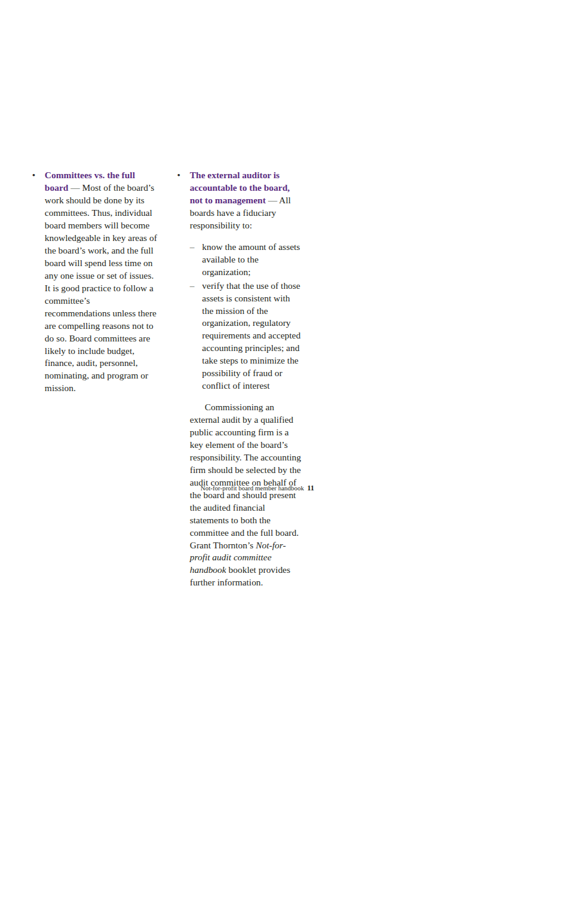Committees vs. the full board — Most of the board’s work should be done by its committees. Thus, individual board members will become knowledgeable in key areas of the board’s work, and the full board will spend less time on any one issue or set of issues. It is good practice to follow a committee’s recommendations unless there are compelling reasons not to do so. Board committees are likely to include budget, finance, audit, personnel, nominating, and program or mission.
The external auditor is accountable to the board, not to management — All boards have a fiduciary responsibility to:
know the amount of assets available to the organization;
verify that the use of those assets is consistent with the mission of the organization, regulatory requirements and accepted accounting principles; and take steps to minimize the possibility of fraud or conflict of interest
Commissioning an external audit by a qualified public accounting firm is a key element of the board’s responsibility. The accounting firm should be selected by the audit committee on behalf of the board and should present the audited financial statements to both the committee and the full board. Grant Thornton’s Not-for-profit audit committee handbook booklet provides further information.
Not-for-profit board member handbook11